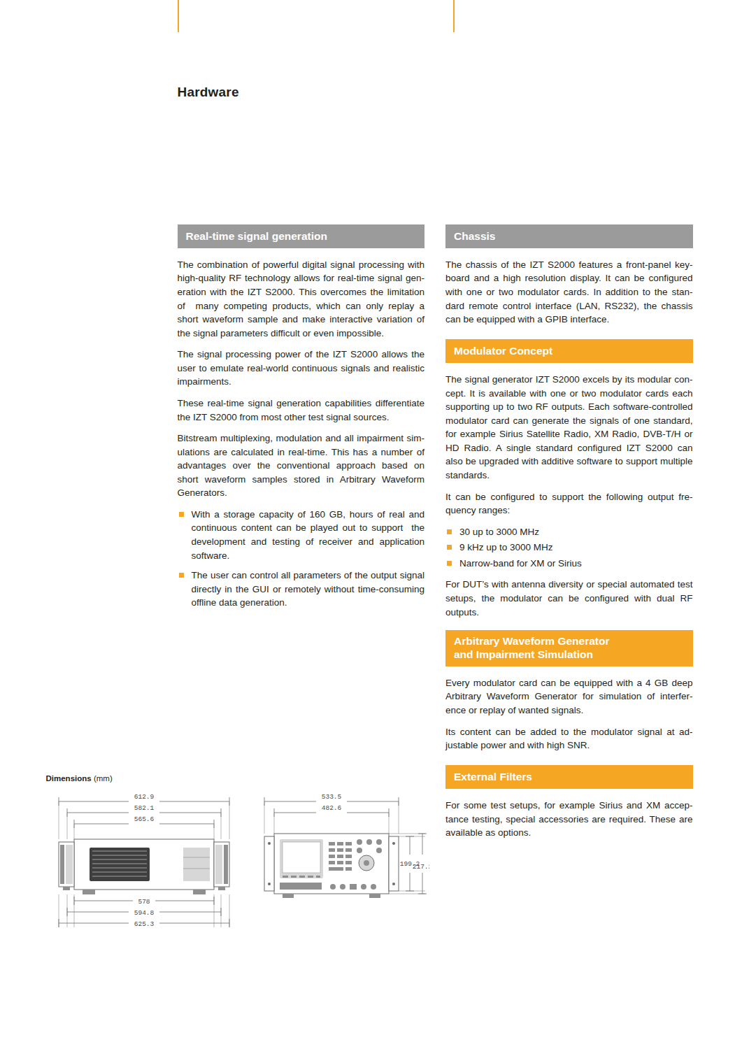Hardware
Real-time signal generation
The combination of powerful digital signal processing with high-quality RF technology allows for real-time signal generation with the IZT S2000. This overcomes the limitation of many competing products, which can only replay a short waveform sample and make interactive variation of the signal parameters difficult or even impossible.
The signal processing power of the IZT S2000 allows the user to emulate real-world continuous signals and realistic impairments.
These real-time signal generation capabilities differentiate the IZT S2000 from most other test signal sources.
Bitstream multiplexing, modulation and all impairment simulations are calculated in real-time. This has a number of advantages over the conventional approach based on short waveform samples stored in Arbitrary Waveform Generators.
With a storage capacity of 160 GB, hours of real and continuous content can be played out to support the development and testing of receiver and application software.
The user can control all parameters of the output signal directly in the GUI or remotely without time-consuming offline data generation.
Chassis
The chassis of the IZT S2000 features a front-panel keyboard and a high resolution display. It can be configured with one or two modulator cards. In addition to the standard remote control interface (LAN, RS232), the chassis can be equipped with a GPIB interface.
Modulator Concept
The signal generator IZT S2000 excels by its modular concept. It is available with one or two modulator cards each supporting up to two RF outputs. Each software-controlled modulator card can generate the signals of one standard, for example Sirius Satellite Radio, XM Radio, DVB-T/H or HD Radio. A single standard configured IZT S2000 can also be upgraded with additive software to support multiple standards.
It can be configured to support the following output frequency ranges:
30 up to 3000 MHz
9 kHz up to 3000 MHz
Narrow-band for XM or Sirius
For DUT’s with antenna diversity or special automated test setups, the modulator can be configured with dual RF outputs.
Arbitrary Waveform Generator
and Impairment Simulation
Every modulator card can be equipped with a 4 GB deep Arbitrary Waveform Generator for simulation of interference or replay of wanted signals.
Its content can be added to the modulator signal at adjustable power and with high SNR.
External Filters
For some test setups, for example Sirius and XM acceptance testing, special accessories are required. These are available as options.
Dimensions (mm)
612.9 582.1 565.6 578 594.8 625.3 533.5 482.6 199.2 217.2